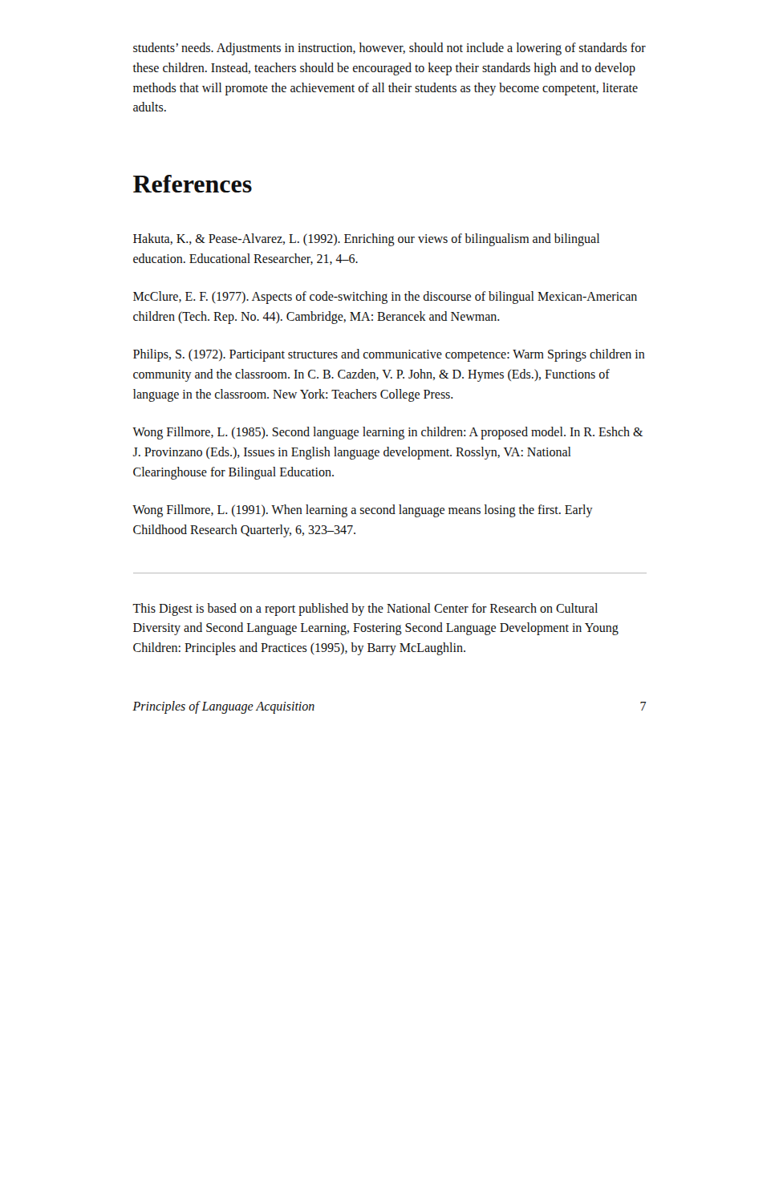students’ needs. Adjustments in instruction, however, should not include a lowering of standards for these children. Instead, teachers should be encouraged to keep their standards high and to develop methods that will promote the achievement of all their students as they become competent, literate adults.
References
Hakuta, K., & Pease-Alvarez, L. (1992). Enriching our views of bilingualism and bilingual education. Educational Researcher, 21, 4–6.
McClure, E. F. (1977). Aspects of code-switching in the discourse of bilingual Mexican-American children (Tech. Rep. No. 44). Cambridge, MA: Berancek and Newman.
Philips, S. (1972). Participant structures and communicative competence: Warm Springs children in community and the classroom. In C. B. Cazden, V. P. John, & D. Hymes (Eds.), Functions of language in the classroom. New York: Teachers College Press.
Wong Fillmore, L. (1985). Second language learning in children: A proposed model. In R. Eshch & J. Provinzano (Eds.), Issues in English language development. Rosslyn, VA: National Clearinghouse for Bilingual Education.
Wong Fillmore, L. (1991). When learning a second language means losing the first. Early Childhood Research Quarterly, 6, 323–347.
This Digest is based on a report published by the National Center for Research on Cultural Diversity and Second Language Learning, Fostering Second Language Development in Young Children: Principles and Practices (1995), by Barry McLaughlin.
Principles of Language Acquisition 7